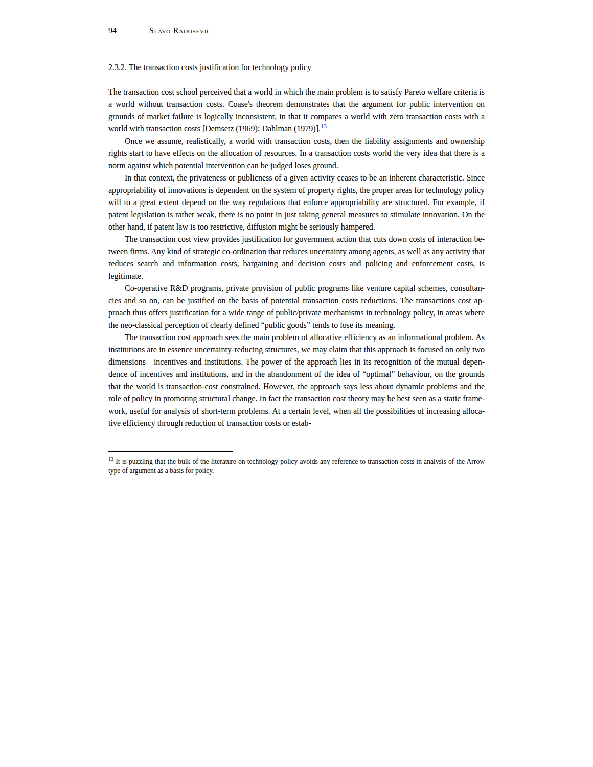94 Slavo Radosevic
2.3.2. The transaction costs justification for technology policy
The transaction cost school perceived that a world in which the main problem is to satisfy Pareto welfare criteria is a world without transaction costs. Coase's theorem demonstrates that the argument for public intervention on grounds of market failure is logically inconsistent, in that it compares a world with zero transaction costs with a world with transaction costs [Demsetz (1969); Dahlman (1979)].13
Once we assume, realistically, a world with transaction costs, then the liability assignments and ownership rights start to have effects on the allocation of resources. In a transaction costs world the very idea that there is a norm against which potential intervention can be judged loses ground.
In that context, the privateness or publicness of a given activity ceases to be an inherent characteristic. Since appropriability of innovations is dependent on the system of property rights, the proper areas for technology policy will to a great extent depend on the way regulations that enforce appropriability are structured. For example, if patent legislation is rather weak, there is no point in just taking general measures to stimulate innovation. On the other hand, if patent law is too restrictive, diffusion might be seriously hampered.
The transaction cost view provides justification for government action that cuts down costs of interaction between firms. Any kind of strategic co-ordination that reduces uncertainty among agents, as well as any activity that reduces search and information costs, bargaining and decision costs and policing and enforcement costs, is legitimate.
Co-operative R&D programs, private provision of public programs like venture capital schemes, consultancies and so on, can be justified on the basis of potential transaction costs reductions. The transactions cost approach thus offers justification for a wide range of public/private mechanisms in technology policy, in areas where the neo-classical perception of clearly defined “public goods” tends to lose its meaning.
The transaction cost approach sees the main problem of allocative efficiency as an informational problem. As institutions are in essence uncertainty-reducing structures, we may claim that this approach is focused on only two dimensions—incentives and institutions. The power of the approach lies in its recognition of the mutual dependence of incentives and institutions, and in the abandonment of the idea of “optimal” behaviour, on the grounds that the world is transaction-cost constrained. However, the approach says less about dynamic problems and the role of policy in promoting structural change. In fact the transaction cost theory may be best seen as a static framework, useful for analysis of short-term problems. At a certain level, when all the possibilities of increasing allocative efficiency through reduction of transaction costs or estab-
13 It is puzzling that the bulk of the literature on technology policy avoids any reference to transaction costs in analysis of the Arrow type of argument as a basis for policy.